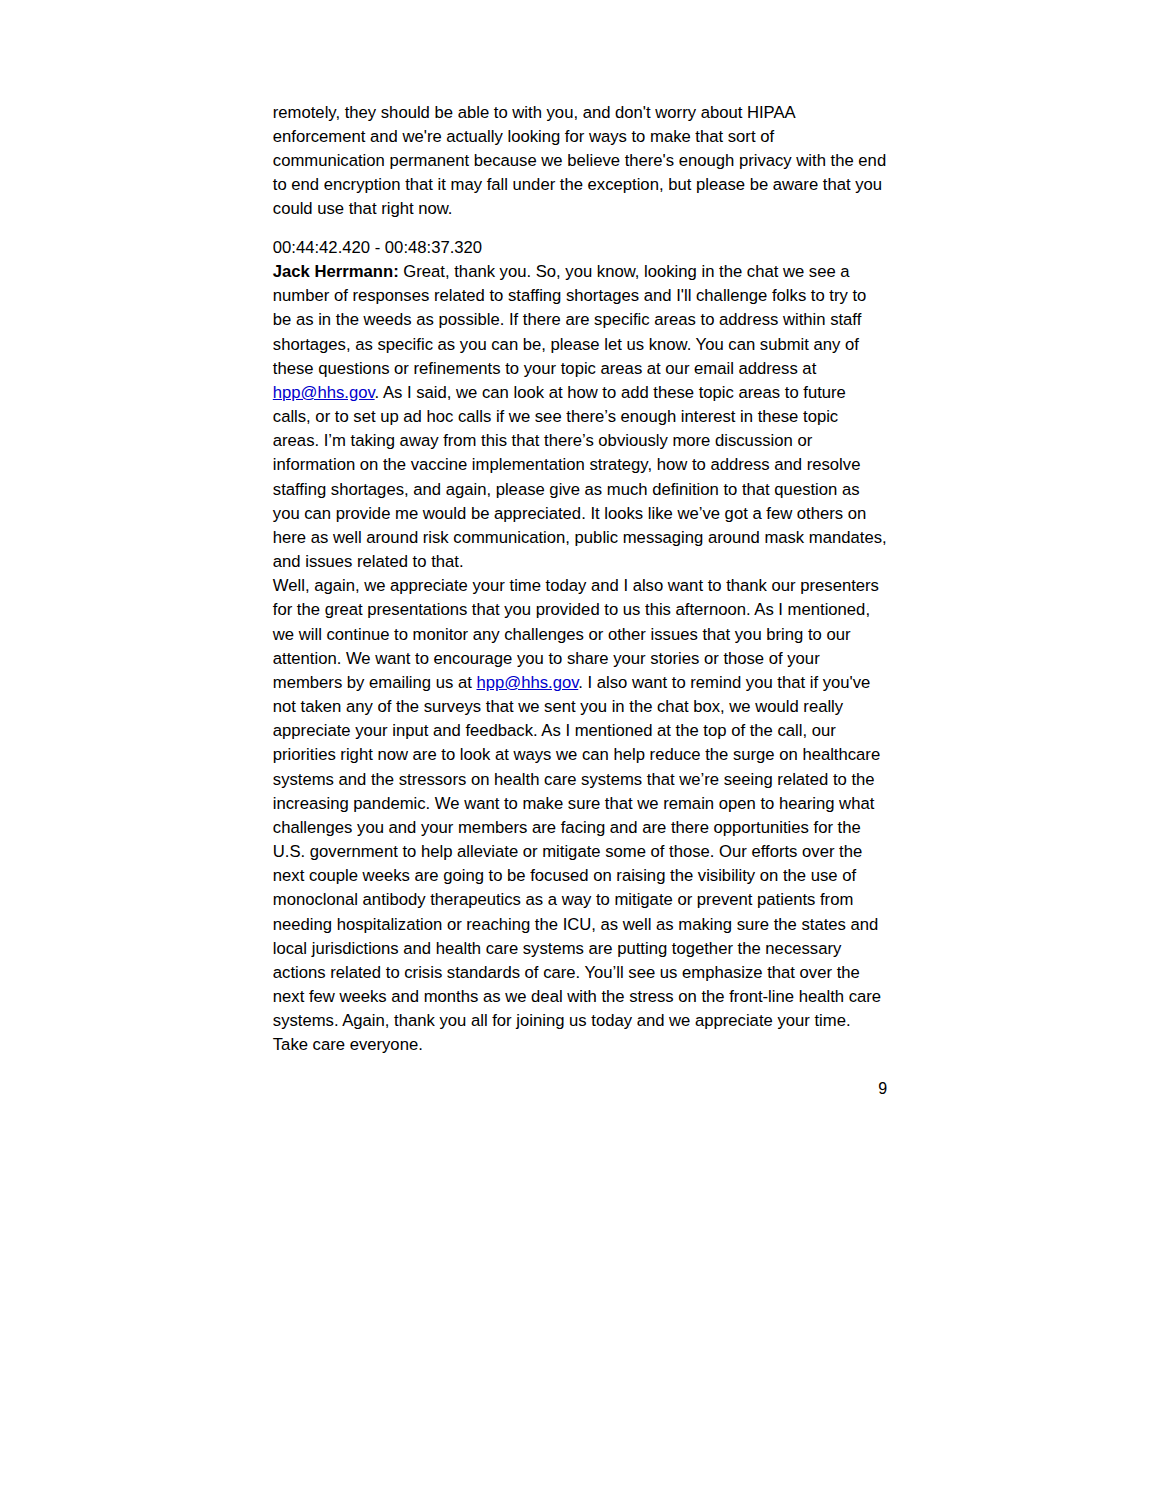remotely, they should be able to with you, and don't worry about HIPAA enforcement and we're actually looking for ways to make that sort of communication permanent because we believe there's enough privacy with the end to end encryption that it may fall under the exception, but please be aware that you could use that right now.
00:44:42.420 - 00:48:37.320
Jack Herrmann: Great, thank you. So, you know, looking in the chat we see a number of responses related to staffing shortages and I'll challenge folks to try to be as in the weeds as possible. If there are specific areas to address within staff shortages, as specific as you can be, please let us know. You can submit any of these questions or refinements to your topic areas at our email address at hpp@hhs.gov. As I said, we can look at how to add these topic areas to future calls, or to set up ad hoc calls if we see there’s enough interest in these topic areas. I’m taking away from this that there’s obviously more discussion or information on the vaccine implementation strategy, how to address and resolve staffing shortages, and again, please give as much definition to that question as you can provide me would be appreciated. It looks like we’ve got a few others on here as well around risk communication, public messaging around mask mandates, and issues related to that.
Well, again, we appreciate your time today and I also want to thank our presenters for the great presentations that you provided to us this afternoon. As I mentioned, we will continue to monitor any challenges or other issues that you bring to our attention. We want to encourage you to share your stories or those of your members by emailing us at hpp@hhs.gov. I also want to remind you that if you've not taken any of the surveys that we sent you in the chat box, we would really appreciate your input and feedback. As I mentioned at the top of the call, our priorities right now are to look at ways we can help reduce the surge on healthcare systems and the stressors on health care systems that we’re seeing related to the increasing pandemic. We want to make sure that we remain open to hearing what challenges you and your members are facing and are there opportunities for the U.S. government to help alleviate or mitigate some of those. Our efforts over the next couple weeks are going to be focused on raising the visibility on the use of monoclonal antibody therapeutics as a way to mitigate or prevent patients from needing hospitalization or reaching the ICU, as well as making sure the states and local jurisdictions and health care systems are putting together the necessary actions related to crisis standards of care. You’ll see us emphasize that over the next few weeks and months as we deal with the stress on the front-line health care systems. Again, thank you all for joining us today and we appreciate your time. Take care everyone.
9